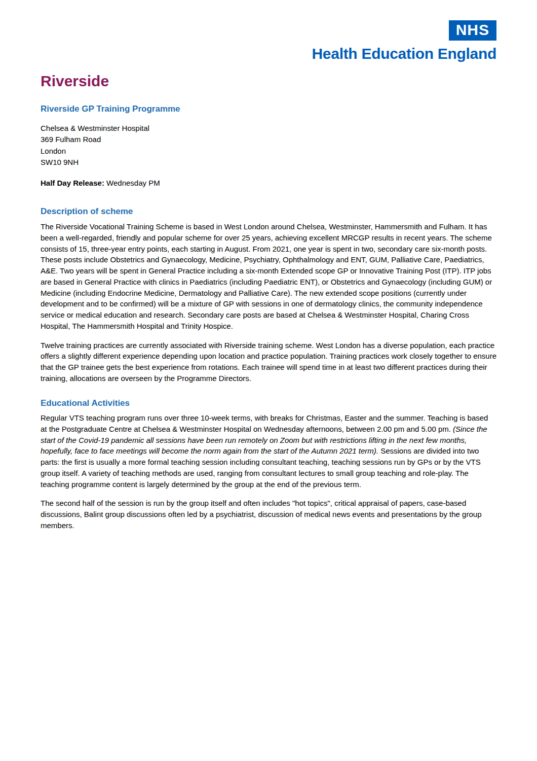NHS
Health Education England
Riverside
Riverside GP Training Programme
Chelsea & Westminster Hospital
369 Fulham Road
London
SW10 9NH
Half Day Release: Wednesday PM
Description of scheme
The Riverside Vocational Training Scheme is based in West London around Chelsea, Westminster, Hammersmith and Fulham. It has been a well-regarded, friendly and popular scheme for over 25 years, achieving excellent MRCGP results in recent years. The scheme consists of 15, three-year entry points, each starting in August. From 2021, one year is spent in two, secondary care six-month posts. These posts include Obstetrics and Gynaecology, Medicine, Psychiatry, Ophthalmology and ENT, GUM, Palliative Care, Paediatrics, A&E. Two years will be spent in General Practice including a six-month Extended scope GP or Innovative Training Post (ITP). ITP jobs are based in General Practice with clinics in Paediatrics (including Paediatric ENT), or Obstetrics and Gynaecology (including GUM) or Medicine (including Endocrine Medicine, Dermatology and Palliative Care). The new extended scope positions (currently under development and to be confirmed) will be a mixture of GP with sessions in one of dermatology clinics, the community independence service or medical education and research. Secondary care posts are based at Chelsea & Westminster Hospital, Charing Cross Hospital, The Hammersmith Hospital and Trinity Hospice.
Twelve training practices are currently associated with Riverside training scheme. West London has a diverse population, each practice offers a slightly different experience depending upon location and practice population. Training practices work closely together to ensure that the GP trainee gets the best experience from rotations. Each trainee will spend time in at least two different practices during their training, allocations are overseen by the Programme Directors.
Educational Activities
Regular VTS teaching program runs over three 10-week terms, with breaks for Christmas, Easter and the summer. Teaching is based at the Postgraduate Centre at Chelsea & Westminster Hospital on Wednesday afternoons, between 2.00 pm and 5.00 pm. (Since the start of the Covid-19 pandemic all sessions have been run remotely on Zoom but with restrictions lifting in the next few months, hopefully, face to face meetings will become the norm again from the start of the Autumn 2021 term). Sessions are divided into two parts: the first is usually a more formal teaching session including consultant teaching, teaching sessions run by GPs or by the VTS group itself. A variety of teaching methods are used, ranging from consultant lectures to small group teaching and role-play. The teaching programme content is largely determined by the group at the end of the previous term.
The second half of the session is run by the group itself and often includes "hot topics", critical appraisal of papers, case-based discussions, Balint group discussions often led by a psychiatrist, discussion of medical news events and presentations by the group members.